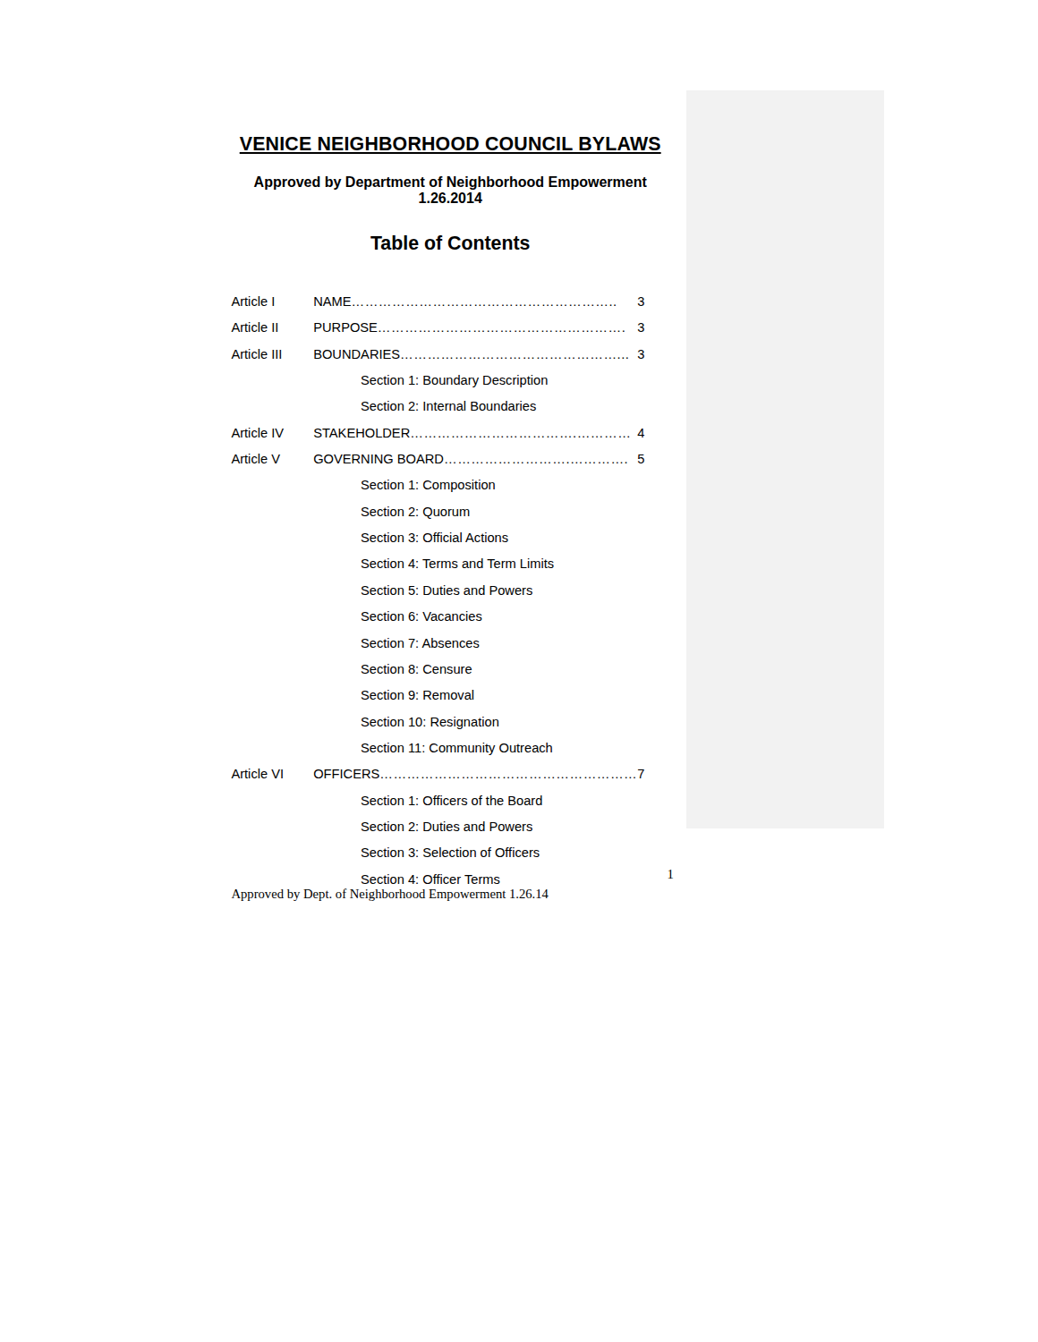VENICE NEIGHBORHOOD COUNCIL BYLAWS
Approved by Department of Neighborhood Empowerment 1.26.2014
Table of Contents
| Article I | NAME ………………………………………………….. | 3 |
| Article II | PURPOSE ………………………………………………. | 3 |
| Article III | BOUNDARIES …………………………………………... | 3 |
| | Section 1: Boundary Description | |
| | Section 2: Internal Boundaries | |
| Article IV | STAKEHOLDER ……………………………….………… | 4 |
| Article V | GOVERNING BOARD ……………………….…………. | 5 |
| | Section 1: Composition | |
| | Section 2: Quorum | |
| | Section 3: Official Actions | |
| | Section 4: Terms and Term Limits | |
| | Section 5: Duties and Powers | |
| | Section 6: Vacancies | |
| | Section 7: Absences | |
| | Section 8: Censure | |
| | Section 9: Removal | |
| | Section 10: Resignation | |
| | Section 11: Community Outreach | |
| Article VI | OFFICERS ………………………………………………… | 7 |
| | Section 1: Officers of the Board | |
| | Section 2: Duties and Powers | |
| | Section 3: Selection of Officers | |
| | Section 4: Officer Terms | |
1
Approved by Dept. of Neighborhood Empowerment 1.26.14